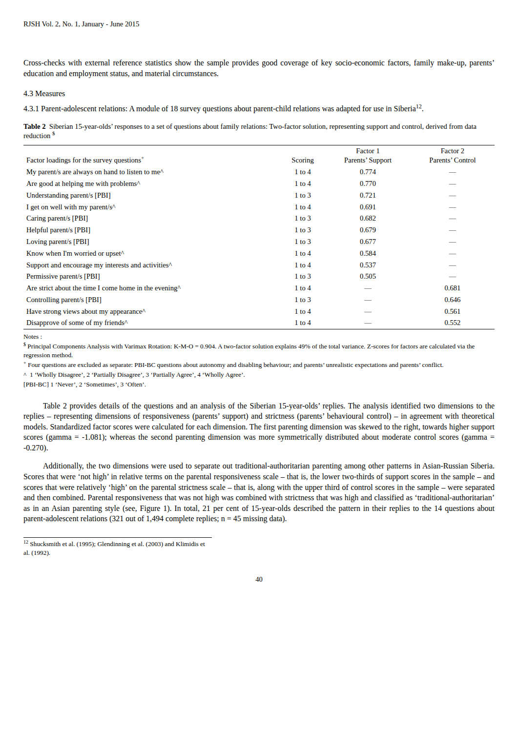RJSH Vol. 2, No. 1, January - June 2015
Cross-checks with external reference statistics show the sample provides good coverage of key socio-economic factors, family make-up, parents’ education and employment status, and material circumstances.
4.3 Measures
4.3.1 Parent-adolescent relations: A module of 18 survey questions about parent-child relations was adapted for use in Siberia12.
Table 2 Siberian 15-year-olds’ responses to a set of questions about family relations: Two-factor solution, representing support and control, derived from data reduction $
| Factor loadings for the survey questions + | Scoring | Factor 1 Parents’ Support | Factor 2 Parents’ Control |
| --- | --- | --- | --- |
| My parent/s are always on hand to listen to me^ | 1 to 4 | 0.774 | — |
| Are good at helping me with problems^ | 1 to 4 | 0.770 | — |
| Understanding parent/s [PBI] | 1 to 3 | 0.721 | — |
| I get on well with my parent/s^ | 1 to 4 | 0.691 | — |
| Caring parent/s [PBI] | 1 to 3 | 0.682 | — |
| Helpful parent/s [PBI] | 1 to 3 | 0.679 | — |
| Loving parent/s [PBI] | 1 to 3 | 0.677 | — |
| Know when I'm worried or upset^ | 1 to 4 | 0.584 | — |
| Support and encourage my interests and activities^ | 1 to 4 | 0.537 | — |
| Permissive parent/s [PBI] | 1 to 3 | 0.505 | — |
| Are strict about the time I come home in the evening^ | 1 to 4 | — | 0.681 |
| Controlling parent/s [PBI] | 1 to 3 | — | 0.646 |
| Have strong views about my appearance^ | 1 to 4 | — | 0.561 |
| Disapprove of some of my friends^ | 1 to 4 | — | 0.552 |
Notes :
$ Principal Components Analysis with Varimax Rotation: K-M-O = 0.904. A two-factor solution explains 49% of the total variance. Z-scores for factors are calculated via the regression method.
+ Four questions are excluded as separate: PBI-BC questions about autonomy and disabling behaviour; and parents’ unrealistic expectations and parents’ conflict.
^ 1 ‘Wholly Disagree’, 2 ‘Partially Disagree’, 3 ‘Partially Agree’, 4 ‘Wholly Agree’.
[PBI-BC] 1 ‘Never’, 2 ‘Sometimes’, 3 ‘Often’.
Table 2 provides details of the questions and an analysis of the Siberian 15-year-olds’ replies. The analysis identified two dimensions to the replies – representing dimensions of responsiveness (parents’ support) and strictness (parents’ behavioural control) – in agreement with theoretical models. Standardized factor scores were calculated for each dimension. The first parenting dimension was skewed to the right, towards higher support scores (gamma = -1.081); whereas the second parenting dimension was more symmetrically distributed about moderate control scores (gamma = -0.270).
Additionally, the two dimensions were used to separate out traditional-authoritarian parenting among other patterns in Asian-Russian Siberia. Scores that were ‘not high’ in relative terms on the parental responsiveness scale – that is, the lower two-thirds of support scores in the sample – and scores that were relatively ‘high’ on the parental strictness scale – that is, along with the upper third of control scores in the sample – were separated and then combined. Parental responsiveness that was not high was combined with strictness that was high and classified as ‘traditional-authoritarian’ as in an Asian parenting style (see, Figure 1). In total, 21 per cent of 15-year-olds described the pattern in their replies to the 14 questions about parent-adolescent relations (321 out of 1,494 complete replies; n = 45 missing data).
12 Shucksmith et al. (1995); Glendinning et al. (2003) and Klimidis et al. (1992).
40